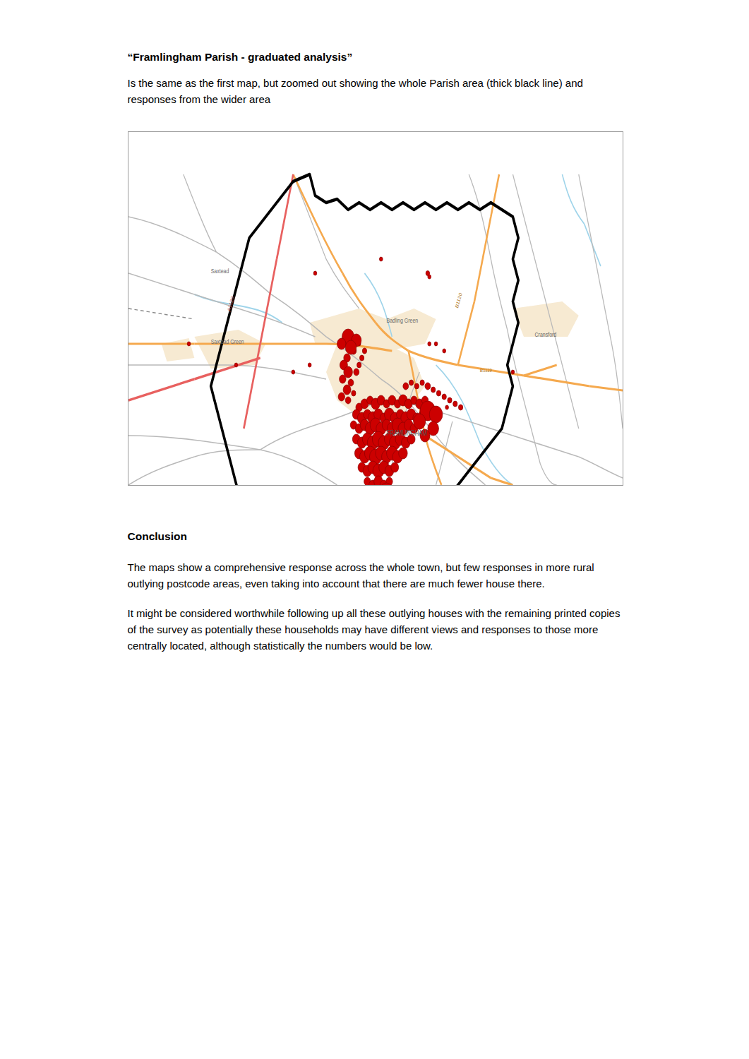“Framlingham Parish - graduated analysis”
Is the same as the first map, but zoomed out showing the whole Parish area (thick black line) and responses from the wider area
Saxtead Saxtead Green Badling Green Cransford Brandeston FRAMLINGHAM A1120 B1120 B1119
Conclusion
The maps show a comprehensive response across the whole town, but few responses in more rural outlying postcode areas, even taking into account that there are much fewer house there.
It might be considered worthwhile following up all these outlying houses with the remaining printed copies of the survey as potentially these households may have different views and responses to those more centrally located, although statistically the numbers would be low.